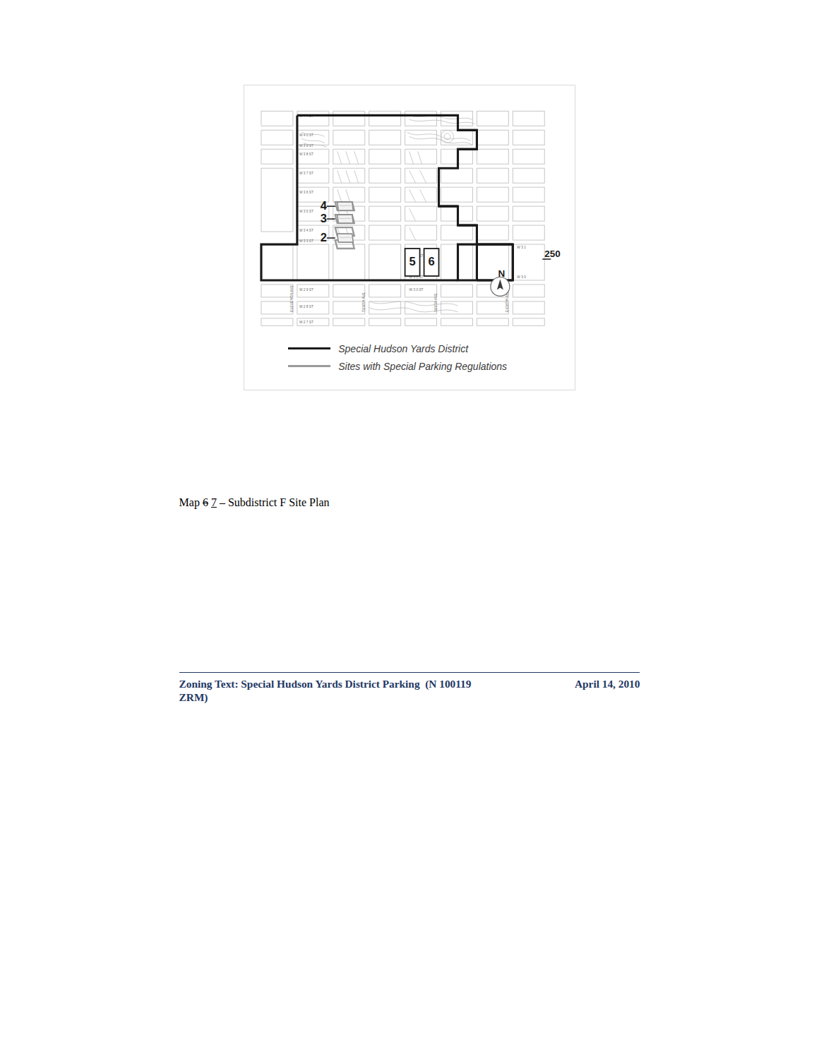W 4 4 ST W 4 0 ST W 3 9 ST W 3 8 ST W 3 7 ST W 3 6 ST W 3 5 ST W 3 4 ST W 3 3 ST W 3 0 ST W 2 9 ST W 2 8 ST W 2 7 ST W 3 1 ST W 3 0 ST W 3 1 W 3 0 ELEVENTH AVE TENTH AVE NINTH AVE EIGHTH AVE 4 3 2 5 6 250 N
Special Hudson Yards District
Sites with Special Parking Regulations
Map 6 7 – Subdistrict F Site Plan
Zoning Text: Special Hudson Yards District Parking (N 100119 ZRM)
April 14, 2010